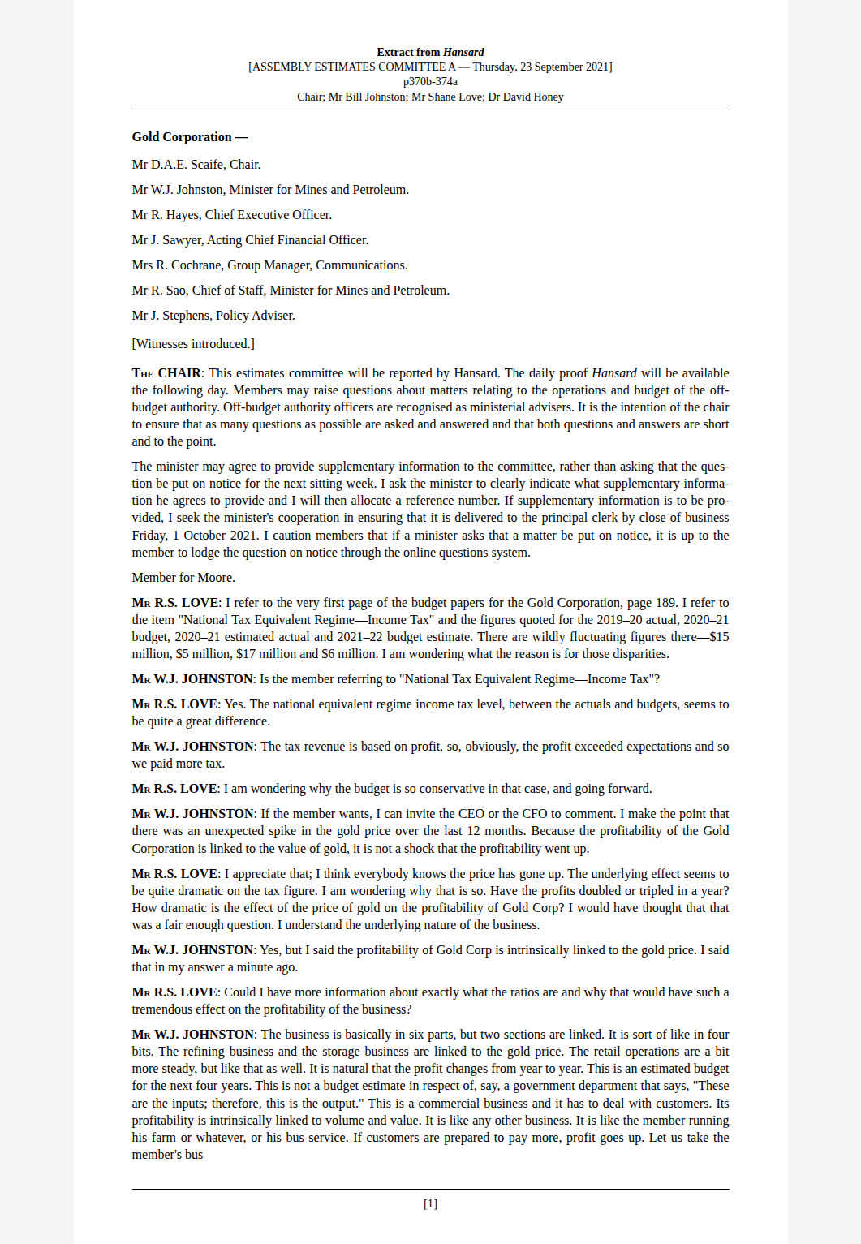Extract from Hansard
[ASSEMBLY ESTIMATES COMMITTEE A — Thursday, 23 September 2021]
p370b-374a
Chair; Mr Bill Johnston; Mr Shane Love; Dr David Honey
Gold Corporation —
Mr D.A.E. Scaife, Chair.
Mr W.J. Johnston, Minister for Mines and Petroleum.
Mr R. Hayes, Chief Executive Officer.
Mr J. Sawyer, Acting Chief Financial Officer.
Mrs R. Cochrane, Group Manager, Communications.
Mr R. Sao, Chief of Staff, Minister for Mines and Petroleum.
Mr J. Stephens, Policy Adviser.
[Witnesses introduced.]
The CHAIR: This estimates committee will be reported by Hansard. The daily proof Hansard will be available the following day. Members may raise questions about matters relating to the operations and budget of the off-budget authority. Off-budget authority officers are recognised as ministerial advisers. It is the intention of the chair to ensure that as many questions as possible are asked and answered and that both questions and answers are short and to the point.
The minister may agree to provide supplementary information to the committee, rather than asking that the question be put on notice for the next sitting week. I ask the minister to clearly indicate what supplementary information he agrees to provide and I will then allocate a reference number. If supplementary information is to be provided, I seek the minister's cooperation in ensuring that it is delivered to the principal clerk by close of business Friday, 1 October 2021. I caution members that if a minister asks that a matter be put on notice, it is up to the member to lodge the question on notice through the online questions system.
Member for Moore.
Mr R.S. LOVE: I refer to the very first page of the budget papers for the Gold Corporation, page 189. I refer to the item "National Tax Equivalent Regime—Income Tax" and the figures quoted for the 2019–20 actual, 2020–21 budget, 2020–21 estimated actual and 2021–22 budget estimate. There are wildly fluctuating figures there—$15 million, $5 million, $17 million and $6 million. I am wondering what the reason is for those disparities.
Mr W.J. JOHNSTON: Is the member referring to "National Tax Equivalent Regime—Income Tax"?
Mr R.S. LOVE: Yes. The national equivalent regime income tax level, between the actuals and budgets, seems to be quite a great difference.
Mr W.J. JOHNSTON: The tax revenue is based on profit, so, obviously, the profit exceeded expectations and so we paid more tax.
Mr R.S. LOVE: I am wondering why the budget is so conservative in that case, and going forward.
Mr W.J. JOHNSTON: If the member wants, I can invite the CEO or the CFO to comment. I make the point that there was an unexpected spike in the gold price over the last 12 months. Because the profitability of the Gold Corporation is linked to the value of gold, it is not a shock that the profitability went up.
Mr R.S. LOVE: I appreciate that; I think everybody knows the price has gone up. The underlying effect seems to be quite dramatic on the tax figure. I am wondering why that is so. Have the profits doubled or tripled in a year? How dramatic is the effect of the price of gold on the profitability of Gold Corp? I would have thought that that was a fair enough question. I understand the underlying nature of the business.
Mr W.J. JOHNSTON: Yes, but I said the profitability of Gold Corp is intrinsically linked to the gold price. I said that in my answer a minute ago.
Mr R.S. LOVE: Could I have more information about exactly what the ratios are and why that would have such a tremendous effect on the profitability of the business?
Mr W.J. JOHNSTON: The business is basically in six parts, but two sections are linked. It is sort of like in four bits. The refining business and the storage business are linked to the gold price. The retail operations are a bit more steady, but like that as well. It is natural that the profit changes from year to year. This is an estimated budget for the next four years. This is not a budget estimate in respect of, say, a government department that says, "These are the inputs; therefore, this is the output." This is a commercial business and it has to deal with customers. Its profitability is intrinsically linked to volume and value. It is like any other business. It is like the member running his farm or whatever, or his bus service. If customers are prepared to pay more, profit goes up. Let us take the member's bus
[1]